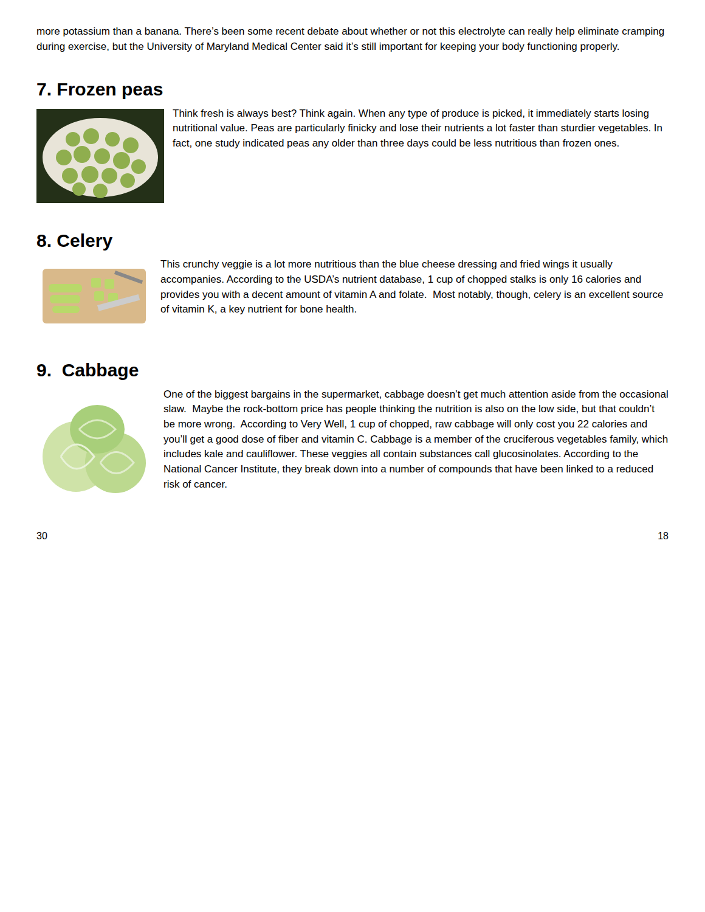more potassium than a banana. There’s been some recent debate about whether or not this electrolyte can really help eliminate cramping during exercise, but the University of Maryland Medical Center said it’s still important for keeping your body functioning properly.
7. Frozen peas
Think fresh is always best? Think again. When any type of produce is picked, it immediately starts losing nutritional value. Peas are particularly finicky and lose their nutrients a lot faster than sturdier vegetables. In fact, one study indicated peas any older than three days could be less nutritious than frozen ones.
8. Celery
This crunchy veggie is a lot more nutritious than the blue cheese dressing and fried wings it usually accompanies. According to the USDA’s nutrient database, 1 cup of chopped stalks is only 16 calories and provides you with a decent amount of vitamin A and folate. Most notably, though, celery is an excellent source of vitamin K, a key nutrient for bone health.
9. Cabbage
One of the biggest bargains in the supermarket, cabbage doesn’t get much attention aside from the occasional slaw. Maybe the rock-bottom price has people thinking the nutrition is also on the low side, but that couldn’t be more wrong. According to Very Well, 1 cup of chopped, raw cabbage will only cost you 22 calories and you’ll get a good dose of fiber and vitamin C. Cabbage is a member of the cruciferous vegetables family, which includes kale and cauliflower. These veggies all contain substances call glucosinolates. According to the National Cancer Institute, they break down into a number of compounds that have been linked to a reduced risk of cancer.
30 18